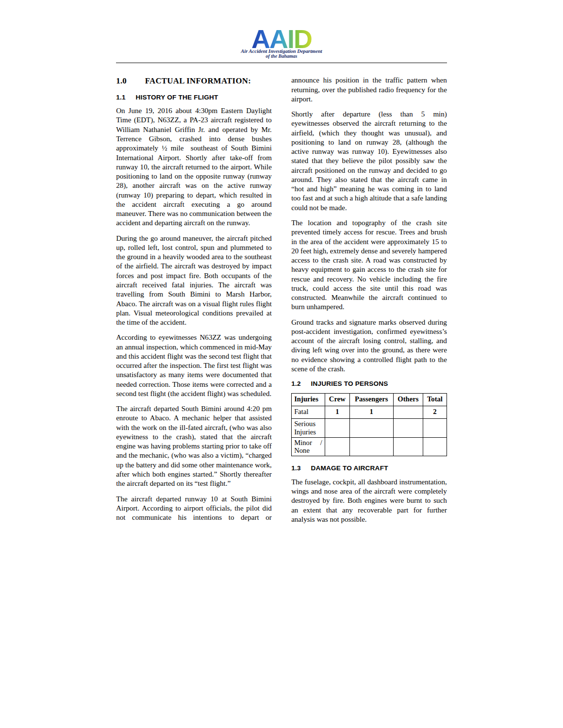AAID
Air Accident Investigation Department of the Bahamas
1.0 FACTUAL INFORMATION:
1.1 HISTORY OF THE FLIGHT
On June 19, 2016 about 4:30pm Eastern Daylight Time (EDT), N63ZZ, a PA-23 aircraft registered to William Nathaniel Griffin Jr. and operated by Mr. Terrence Gibson, crashed into dense bushes approximately ½ mile southeast of South Bimini International Airport. Shortly after take-off from runway 10, the aircraft returned to the airport. While positioning to land on the opposite runway (runway 28), another aircraft was on the active runway (runway 10) preparing to depart, which resulted in the accident aircraft executing a go around maneuver. There was no communication between the accident and departing aircraft on the runway.
During the go around maneuver, the aircraft pitched up, rolled left, lost control, spun and plummeted to the ground in a heavily wooded area to the southeast of the airfield. The aircraft was destroyed by impact forces and post impact fire. Both occupants of the aircraft received fatal injuries. The aircraft was travelling from South Bimini to Marsh Harbor, Abaco. The aircraft was on a visual flight rules flight plan. Visual meteorological conditions prevailed at the time of the accident.
According to eyewitnesses N63ZZ was undergoing an annual inspection, which commenced in mid-May and this accident flight was the second test flight that occurred after the inspection. The first test flight was unsatisfactory as many items were documented that needed correction. Those items were corrected and a second test flight (the accident flight) was scheduled.
The aircraft departed South Bimini around 4:20 pm enroute to Abaco. A mechanic helper that assisted with the work on the ill-fated aircraft, (who was also eyewitness to the crash), stated that the aircraft engine was having problems starting prior to take off and the mechanic, (who was also a victim), “charged up the battery and did some other maintenance work, after which both engines started.” Shortly thereafter the aircraft departed on its “test flight.”
The aircraft departed runway 10 at South Bimini Airport. According to airport officials, the pilot did not communicate his intentions to depart or announce his position in the traffic pattern when returning, over the published radio frequency for the airport.
Shortly after departure (less than 5 min) eyewitnesses observed the aircraft returning to the airfield, (which they thought was unusual), and positioning to land on runway 28, (although the active runway was runway 10). Eyewitnesses also stated that they believe the pilot possibly saw the aircraft positioned on the runway and decided to go around. They also stated that the aircraft came in “hot and high” meaning he was coming in to land too fast and at such a high altitude that a safe landing could not be made.
The location and topography of the crash site prevented timely access for rescue. Trees and brush in the area of the accident were approximately 15 to 20 feet high, extremely dense and severely hampered access to the crash site. A road was constructed by heavy equipment to gain access to the crash site for rescue and recovery. No vehicle including the fire truck, could access the site until this road was constructed. Meanwhile the aircraft continued to burn unhampered.
Ground tracks and signature marks observed during post-accident investigation, confirmed eyewitness’s account of the aircraft losing control, stalling, and diving left wing over into the ground, as there were no evidence showing a controlled flight path to the scene of the crash.
1.2 INJURIES TO PERSONS
| Injuries | Crew | Passengers | Others | Total |
| --- | --- | --- | --- | --- |
| Fatal | 1 | 1 | | 2 |
| Serious Injuries | | | | |
| Minor / None | | | | |
1.3 DAMAGE TO AIRCRAFT
The fuselage, cockpit, all dashboard instrumentation, wings and nose area of the aircraft were completely destroyed by fire. Both engines were burnt to such an extent that any recoverable part for further analysis was not possible.